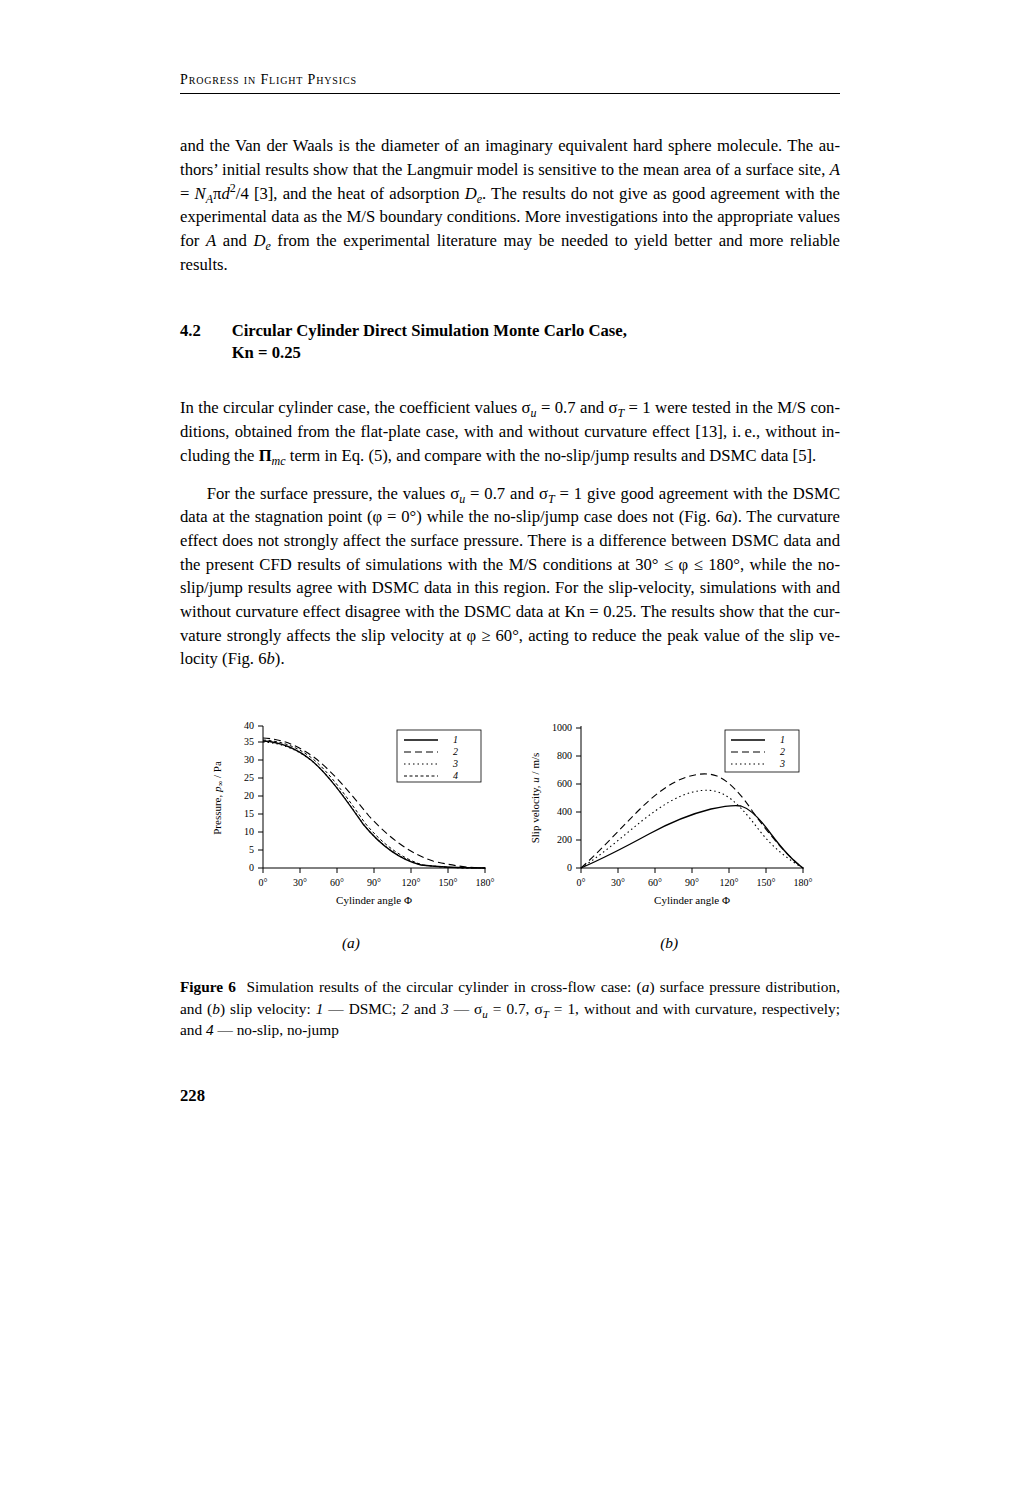Progress in Flight Physics
and the Van der Waals is the diameter of an imaginary equivalent hard sphere molecule. The authors’ initial results show that the Langmuir model is sensitive to the mean area of a surface site, A = NAπd2/4 [3], and the heat of adsorption De. The results do not give as good agreement with the experimental data as the M/S boundary conditions. More investigations into the appropriate values for A and De from the experimental literature may be needed to yield better and more reliable results.
4.2 Circular Cylinder Direct Simulation Monte Carlo Case,
Kn = 0.25
In the circular cylinder case, the coefficient values σu = 0.7 and σT = 1 were tested in the M/S conditions, obtained from the flat-plate case, with and without curvature effect [13], i. e., without including the Πmc term in Eq. (5), and compare with the no-slip/jump results and DSMC data [5].
For the surface pressure, the values σu = 0.7 and σT = 1 give good agreement with the DSMC data at the stagnation point (φ = 0°) while the no-slip/jump case does not (Fig. 6a). The curvature effect does not strongly affect the surface pressure. There is a difference between DSMC data and the present CFD results of simulations with the M/S conditions at 30° ≤ φ ≤ 180°, while the no-slip/jump results agree with DSMC data in this region. For the slip-velocity, simulations with and without curvature effect disagree with the DSMC data at Kn = 0.25. The results show that the curvature strongly affects the slip velocity at φ ≥ 60°, acting to reduce the peak value of the slip velocity (Fig. 6b).
0 5 10 15 20 25 30 35 40 0° 30° 60° 90° 120° 150° 180° Cylinder angle Φ Pressure, p∞ / Pa 1 2 3 4
(a)
0 200 400 600 800 1000 0° 30° 60° 90° 120° 150° 180° Cylinder angle Φ Slip velocity, u / m/s 1 2 3
(b)
Figure 6 Simulation results of the circular cylinder in cross-flow case: (a) surface pressure distribution, and (b) slip velocity: 1 — DSMC; 2 and 3 — σu = 0.7, σT = 1, without and with curvature, respectively; and 4 — no-slip, no-jump
228